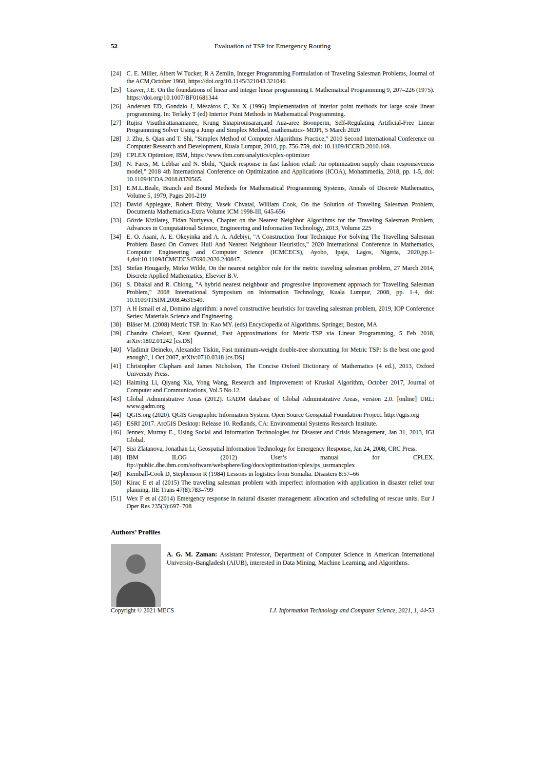52
Evaluation of TSP for Emergency Routing
[24] C. E. Miller, Albert W Tucker, R A Zemlin, Integer Programming Formulation of Traveling Salesman Problems, Journal of the ACM,October 1960, https://doi.org/10.1145/321043.321046
[25] Graver, J.E. On the foundations of linear and integer linear programming I. Mathematical Programming 9, 207–226 (1975). https://doi.org/10.1007/BF01681344
[26] Andersen ED, Gondzio J, Mészáros C, Xu X (1996) Implementation of interior point methods for large scale linear programming. In: Terlaky T (ed) Interior Point Methods in Mathematical Programming.
[27] Rujira Visuthirattanamanee, Krung Sinapiromsaran,and Aua-aree Boonperm, Self-Regulating Artificial-Free Linear Programming Solver Using a Jump and Simplex Method, mathematics- MDPI, 5 March 2020
[28] J. Zhu, S. Qian and T. Shi, "Simplex Method of Computer Algorithms Practice," 2010 Second International Conference on Computer Research and Development, Kuala Lumpur, 2010, pp. 756-759, doi: 10.1109/ICCRD.2010.169.
[29] CPLEX Optimizer, IBM, https://www.ibm.com/analytics/cplex-optimizer
[30] N. Fares, M. Lebbar and N. Sbihi, "Quick response in fast fashion retail: An optimization supply chain responsiveness model," 2018 4th International Conference on Optimization and Applications (ICOA), Mohammedia, 2018, pp. 1-5, doi: 10.1109/ICOA.2018.8370565.
[31] E.M.L.Beale, Branch and Bound Methods for Mathematical Programming Systems, Annals of Discrete Mathematics, Volume 5, 1979, Pages 201-219
[32] David Applegate, Robert Bixby, Vasek Chvatal, William Cook, On the Solution of Traveling Salesman Problem, Documenta Mathematica-Extra Volume ICM 1998-III, 645-656
[33] Gözde Kizilateş, Fidan Nuriyeva, Chapter on the Nearest Neighbor Algorithms for the Traveling Salesman Problem, Advances in Computational Science, Engineering and Information Technology, 2013, Volume 225
[34] E. O. Asani, A. E. Okeyinka and A. A. Adebiyi, "A Construction Tour Technique For Solving The Travelling Salesman Problem Based On Convex Hull And Nearest Neighbour Heuristics," 2020 International Conference in Mathematics, Computer Engineering and Computer Science (ICMCECS), Ayobo, Ipaja, Lagos, Nigeria, 2020,pp.1-4,doi:10.1109/ICMCECS47690.2020.240847.
[35] Stefan Hougardy, Mirko Wilde, On the nearest neighbor rule for the metric traveling salesman problem, 27 March 2014, Discrete Applied Mathematics, Elsevier B.V.
[36] S. Dhakal and R. Chiong, "A hybrid nearest neighbour and progressive improvement approach for Travelling Salesman Problem," 2008 International Symposium on Information Technology, Kuala Lumpur, 2008, pp. 1-4, doi: 10.1109/ITSIM.2008.4631549.
[37] A H Ismail et al, Domino algorithm: a novel constructive heuristics for traveling salesman problem, 2019, IOP Conference Series: Materials Science and Engineering.
[38] Bläser M. (2008) Metric TSP. In: Kao MY. (eds) Encyclopedia of Algorithms. Springer, Boston, MA
[39] Chandra Chekuri, Kent Quanrud, Fast Approximations for Metric-TSP via Linear Programming, 5 Feb 2018, arXiv:1802.01242 [cs.DS]
[40] Vladimir Deineko, Alexander Tiskin, Fast minimum-weight double-tree shortcutting for Metric TSP: Is the best one good enough?, 1 Oct 2007, arXiv:0710.0318 [cs.DS]
[41] Christopher Clapham and James Nicholson, The Concise Oxford Dictionary of Mathematics (4 ed.), 2013, Oxford University Press.
[42] Haiming Li, Qiyang Xia, Yong Wang, Research and Improvement of Kruskal Algorithm, October 2017, Journal of Computer and Communications, Vol.5 No.12.
[43] Global Administrative Areas (2012). GADM database of Global Administrative Areas, version 2.0. [online] URL: www.gadm.org
[44] QGIS.org (2020). QGIS Geographic Information System. Open Source Geospatial Foundation Project. http://qgis.org
[45] ESRI 2017. ArcGIS Desktop: Release 10. Redlands, CA: Environmental Systems Research Institute.
[46] Jennex, Murray E., Using Social and Information Technologies for Disaster and Crisis Management, Jan 31, 2013, IGI Global.
[47] Sisi Zlatanova, Jonathan Li, Geospatial Information Technology for Emergency Response, Jan 24, 2008, CRC Press.
[48] IBM ILOG (2012) User’s manual for CPLEX. ftp://public.dhe.ibm.com/software/websphere/ilog/docs/optimization/cplex/ps_usrmancplex
[49] Kemball-Cook D, Stephenson R (1984) Lessons in logistics from Somalia. Disasters 8:57–66
[50] Kirac E et al (2015) The traveling salesman problem with imperfect information with application in disaster relief tour planning. IIE Trans 47(8):783–799
[51] Wex F et al (2014) Emergency response in natural disaster management: allocation and scheduling of rescue units. Eur J Oper Res 235(3):697–708
Authors’ Profiles
A. G. M. Zaman: Assistant Professor, Department of Computer Science in American International University-Bangladesh (AIUB), interested in Data Mining, Machine Learning, and Algorithms.
Copyright © 2021 MECS
I.J. Information Technology and Computer Science, 2021, 1, 44-53